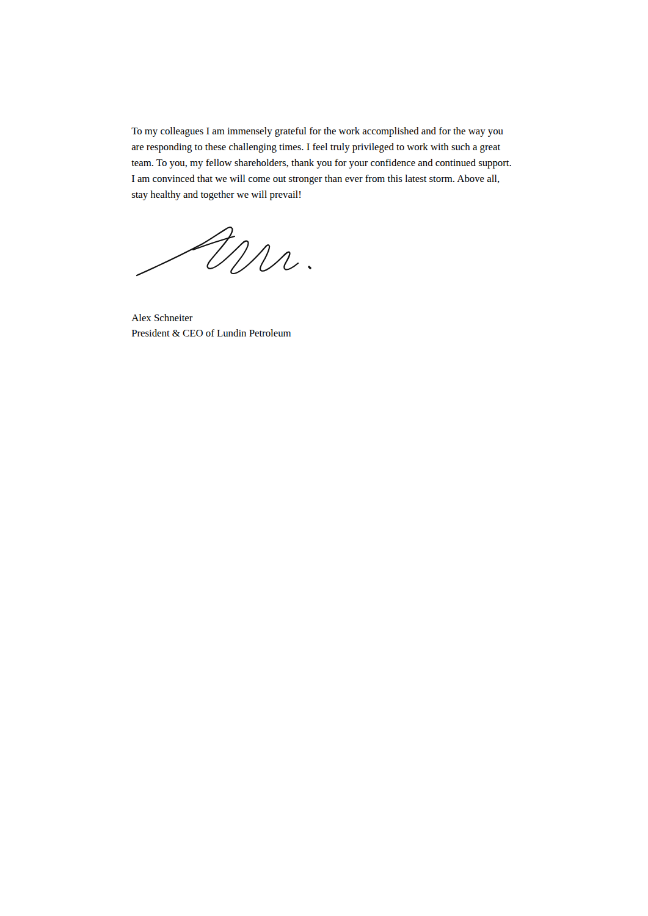To my colleagues I am immensely grateful for the work accomplished and for the way you are responding to these challenging times. I feel truly privileged to work with such a great team. To you, my fellow shareholders, thank you for your confidence and continued support. I am convinced that we will come out stronger than ever from this latest storm. Above all, stay healthy and together we will prevail!
Alex Schneiter President & CEO of Lundin Petroleum